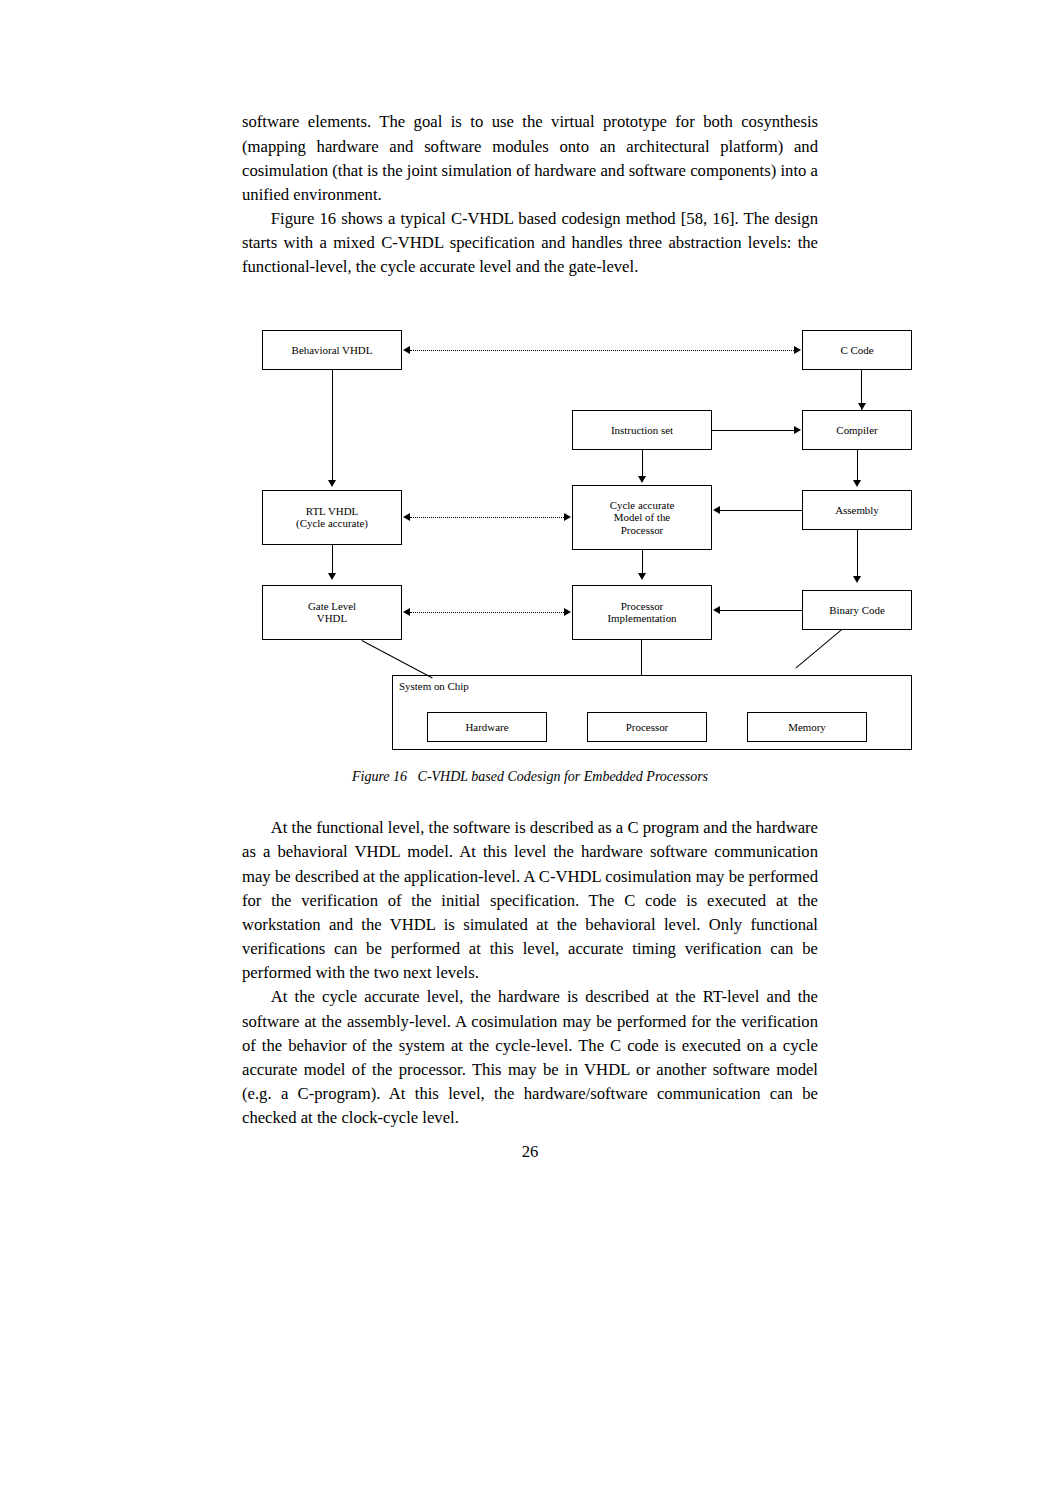software elements. The goal is to use the virtual prototype for both cosynthesis (mapping hardware and software modules onto an architectural platform) and cosimulation (that is the joint simulation of hardware and software components) into a unified environment.
Figure 16 shows a typical C-VHDL based codesign method [58, 16]. The design starts with a mixed C-VHDL specification and handles three abstraction levels: the functional-level, the cycle accurate level and the gate-level.
Behavioral VHDL
C Code
Instruction set
Compiler
RTL VHDL
(Cycle accurate)
Cycle accurate
Model of the
Processor
Assembly
Gate Level
VHDL
Processor
Implementation
Binary Code
System on Chip
Hardware
Processor
Memory
Figure 16 C-VHDL based Codesign for Embedded Processors
At the functional level, the software is described as a C program and the hardware as a behavioral VHDL model. At this level the hardware software communication may be described at the application-level. A C-VHDL cosimulation may be performed for the verification of the initial specification. The C code is executed at the workstation and the VHDL is simulated at the behavioral level. Only functional verifications can be performed at this level, accurate timing verification can be performed with the two next levels.
At the cycle accurate level, the hardware is described at the RT-level and the software at the assembly-level. A cosimulation may be performed for the verification of the behavior of the system at the cycle-level. The C code is executed on a cycle accurate model of the processor. This may be in VHDL or another software model (e.g. a C-program). At this level, the hardware/software communication can be checked at the clock-cycle level.
26